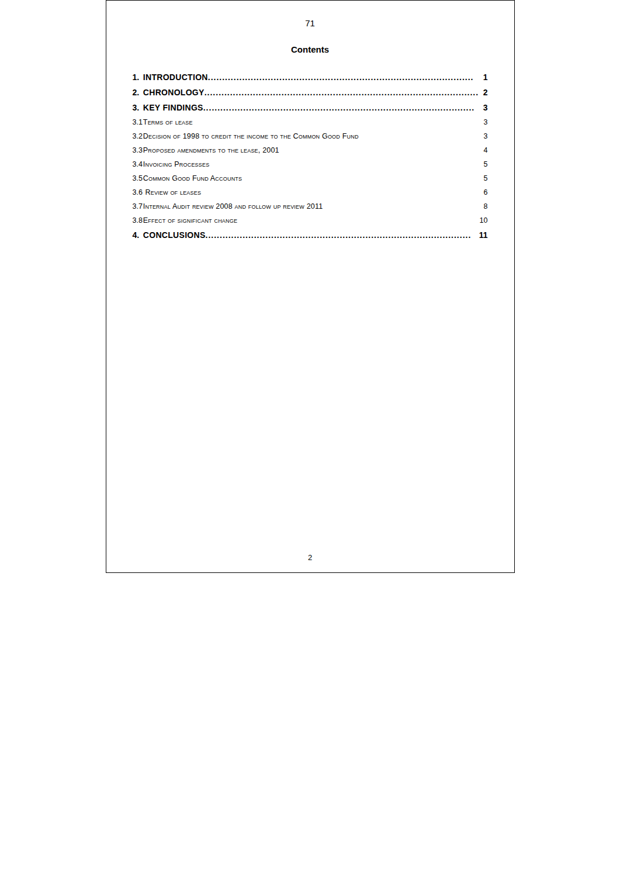71
Contents
| 1. | INTRODUCTION ............................................................................................. | 1 |
| 2. | CHRONOLOGY ................................................................................................ | 2 |
| 3. | KEY FINDINGS ............................................................................................... | 3 |
| 3.1 | Terms of lease | 3 |
| 3.2 | Decision of 1998 to credit the income to the Common Good Fund | 3 |
| 3.3 | Proposed amendments to the lease, 2001 | 4 |
| 3.4 | Invoicing Processes | 5 |
| 3.5 | Common Good Fund Accounts | 5 |
| 3.6 | Review of leases | 6 |
| 3.7 | Internal Audit review 2008 and follow up review 2011 | 8 |
| 3.8 | Effect of significant change | 10 |
| 4. | CONCLUSIONS ............................................................................................. | 11 |
2